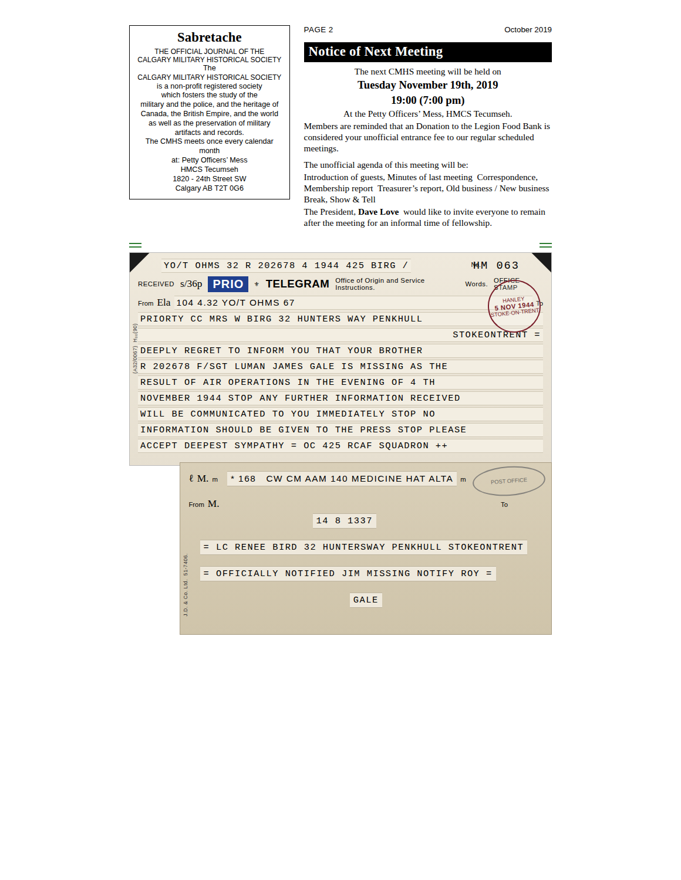Sabretache
THE OFFICIAL JOURNAL OF THE
CALGARY MILITARY HISTORICAL SOCIETY
The
CALGARY MILITARY HISTORICAL SOCIETY
is a non-profit registered society
which fosters the study of the
military and the police, and the heritage of
Canada, the British Empire, and the world
as well as the preservation of military
artifacts and records.
The CMHS meets once every calendar month
at: Petty Officers’ Mess
HMCS Tecumseh
1820 - 24th Street SW
Calgary AB T2T 0G6
PAGE 2 October 2019
Notice of Next Meeting
The next CMHS meeting will be held on
Tuesday November 19th, 2019
19:00 (7:00 pm)
At the Petty Officers’ Mess, HMCS Tecumseh.
Members are reminded that an Donation to the Legion Food Bank is considered your unofficial entrance fee to our regular scheduled meetings.
The unofficial agenda of this meeting will be:
Introduction of guests, Minutes of last meeting Correspondence, Membership report Treasurer’s report, Old business / New business Break, Show & Tell
The President, Dave Love would like to invite everyone to remain after the meeting for an informal time of fellowship.
YO/T OHMS 32 R 202678 4 1944 425 BIRG / HM 063
No.
RECEIVED s/36p PRIO ⚜ TELEGRAM Office of Origin and Service Instructions. Words. OFFICE STAMP
HANLEY
5 NOV 1944
STOKE-ON-TRENT
From Ela 104 4.32 YO/T OHMS 67 To
PRIORTY CC MRS W BIRG 32 HUNTERS WAY PENKHULL
STOKEONTRENT =
DEEPLY REGRET TO INFORM YOU THAT YOUR BROTHER
R 202678 F/SGT LUMAN JAMES GALE IS MISSING AS THE
RESULT OF AIR OPERATIONS IN THE EVENING OF 4 TH
NOVEMBER 1944 STOP ANY FURTHER INFORMATION RECEIVED
WILL BE COMMUNICATED TO YOU IMMEDIATELY STOP NO
INFORMATION SHOULD BE GIVEN TO THE PRESS STOP PLEASE
ACCEPT DEEPEST SYMPATHY = OC 425 RCAF SQUADRON ++
(A32/0067) H₀₀(90)
POST OFFICE
ℓ M. m * 168 CW CM AAM 140 MEDICINE HAT ALTA m
From M. To
14 8 1337
= LC RENEE BIRD 32 HUNTERSWAY PENKHULL STOKEONTRENT
= OFFICIALLY NOTIFIED JIM MISSING NOTIFY ROY =
GALE
J.D. & Co. Ltd. 51-7406.